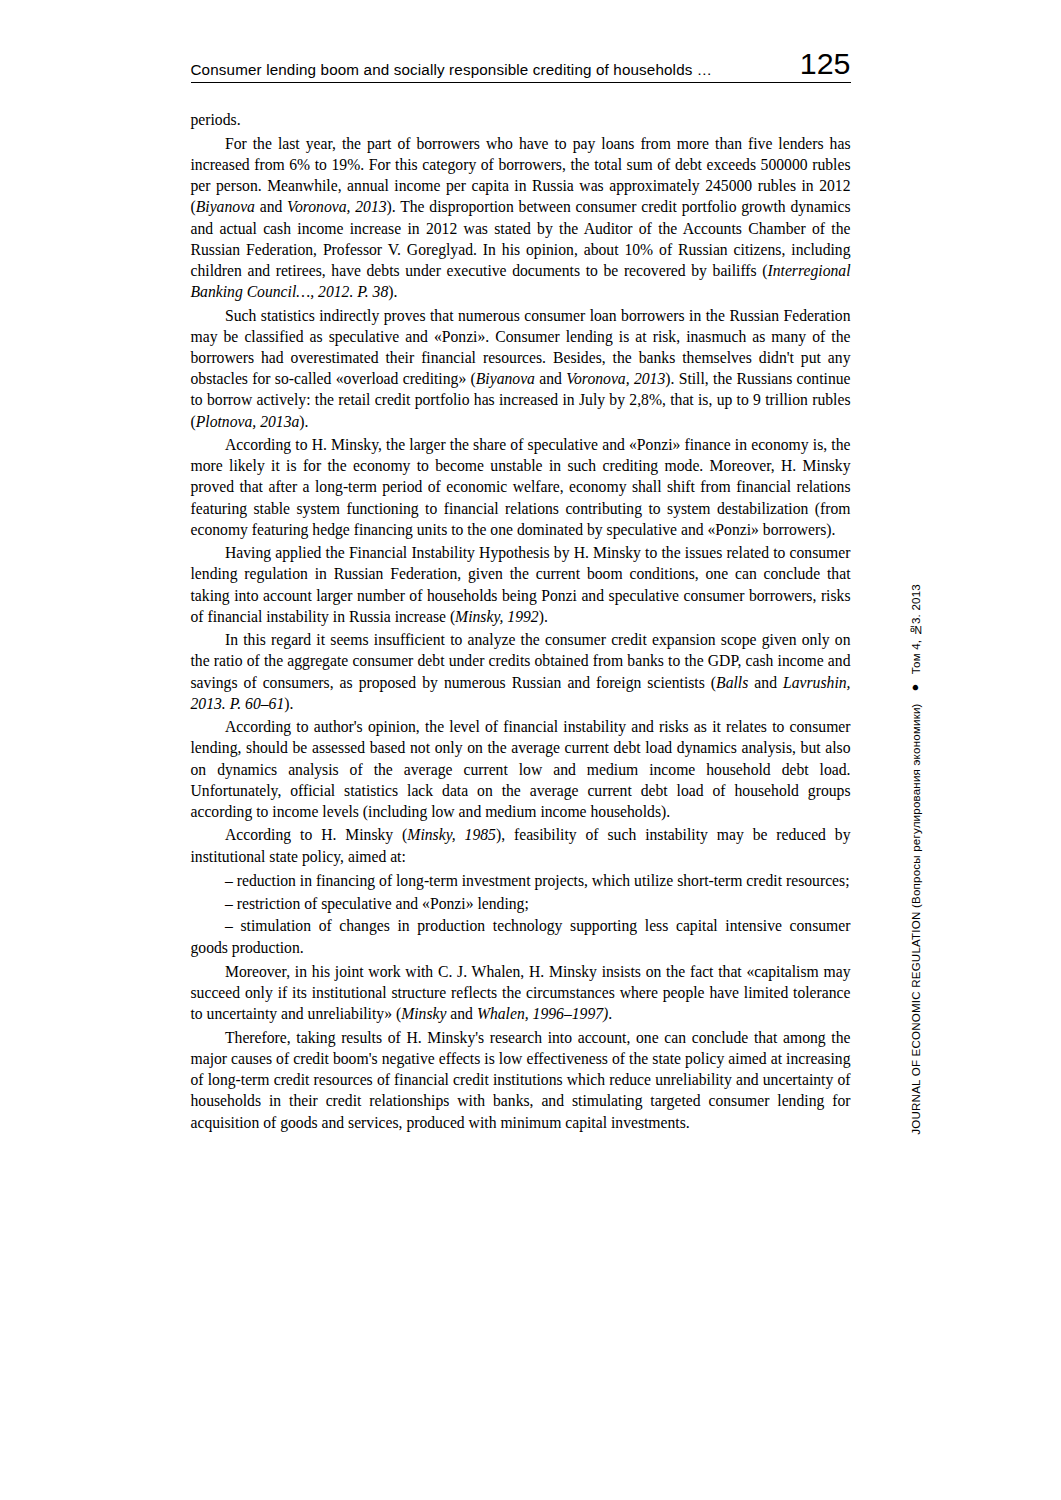Consumer lending boom and socially responsible crediting of households …
125
periods.
For the last year, the part of borrowers who have to pay loans from more than five lenders has increased from 6% to 19%. For this category of borrowers, the total sum of debt exceeds 500000 rubles per person. Meanwhile, annual income per capita in Russia was approximately 245000 rubles in 2012 (Biyanova and Voronova, 2013). The disproportion between consumer credit portfolio growth dynamics and actual cash income increase in 2012 was stated by the Auditor of the Accounts Chamber of the Russian Federation, Professor V. Goreglyad. In his opinion, about 10% of Russian citizens, including children and retirees, have debts under executive documents to be recovered by bailiffs (Interregional Banking Council…, 2012. P. 38).
Such statistics indirectly proves that numerous consumer loan borrowers in the Russian Federation may be classified as speculative and «Ponzi». Consumer lending is at risk, inasmuch as many of the borrowers had overestimated their financial resources. Besides, the banks themselves didn't put any obstacles for so-called «overload crediting» (Biyanova and Voronova, 2013). Still, the Russians continue to borrow actively: the retail credit portfolio has increased in July by 2,8%, that is, up to 9 trillion rubles (Plotnova, 2013a).
According to H. Minsky, the larger the share of speculative and «Ponzi» finance in economy is, the more likely it is for the economy to become unstable in such crediting mode. Moreover, H. Minsky proved that after a long-term period of economic welfare, economy shall shift from financial relations featuring stable system functioning to financial relations contributing to system destabilization (from economy featuring hedge financing units to the one dominated by speculative and «Ponzi» borrowers).
Having applied the Financial Instability Hypothesis by H. Minsky to the issues related to consumer lending regulation in Russian Federation, given the current boom conditions, one can conclude that taking into account larger number of households being Ponzi and speculative consumer borrowers, risks of financial instability in Russia increase (Minsky, 1992).
In this regard it seems insufficient to analyze the consumer credit expansion scope given only on the ratio of the aggregate consumer debt under credits obtained from banks to the GDP, cash income and savings of consumers, as proposed by numerous Russian and foreign scientists (Balls and Lavrushin, 2013. P. 60–61).
According to author's opinion, the level of financial instability and risks as it relates to consumer lending, should be assessed based not only on the average current debt load dynamics analysis, but also on dynamics analysis of the average current low and medium income household debt load. Unfortunately, official statistics lack data on the average current debt load of household groups according to income levels (including low and medium income households).
According to H. Minsky (Minsky, 1985), feasibility of such instability may be reduced by institutional state policy, aimed at:
– reduction in financing of long-term investment projects, which utilize short-term credit resources;
– restriction of speculative and «Ponzi» lending;
– stimulation of changes in production technology supporting less capital intensive consumer goods production.
Moreover, in his joint work with C. J. Whalen, H. Minsky insists on the fact that «capitalism may succeed only if its institutional structure reflects the circumstances where people have limited tolerance to uncertainty and unreliability» (Minsky and Whalen, 1996–1997).
Therefore, taking results of H. Minsky's research into account, one can conclude that among the major causes of credit boom's negative effects is low effectiveness of the state policy aimed at increasing of long-term credit resources of financial credit institutions which reduce unreliability and uncertainty of households in their credit relationships with banks, and stimulating targeted consumer lending for acquisition of goods and services, produced with minimum capital investments.
JOURNAL OF ECONOMIC REGULATION (Вопросы регулирования экономики) ● Том 4, №3. 2013